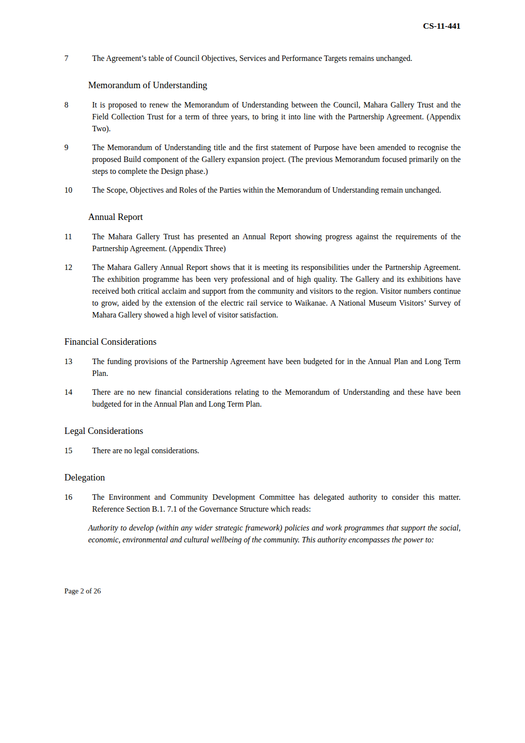CS-11-441
7
The Agreement’s table of Council Objectives, Services and Performance Targets remains unchanged.
Memorandum of Understanding
8
It is proposed to renew the Memorandum of Understanding between the Council, Mahara Gallery Trust and the Field Collection Trust for a term of three years, to bring it into line with the Partnership Agreement. (Appendix Two).
9
The Memorandum of Understanding title and the first statement of Purpose have been amended to recognise the proposed Build component of the Gallery expansion project. (The previous Memorandum focused primarily on the steps to complete the Design phase.)
10
The Scope, Objectives and Roles of the Parties within the Memorandum of Understanding remain unchanged.
Annual Report
11
The Mahara Gallery Trust has presented an Annual Report showing progress against the requirements of the Partnership Agreement. (Appendix Three)
12
The Mahara Gallery Annual Report shows that it is meeting its responsibilities under the Partnership Agreement. The exhibition programme has been very professional and of high quality. The Gallery and its exhibitions have received both critical acclaim and support from the community and visitors to the region. Visitor numbers continue to grow, aided by the extension of the electric rail service to Waikanae. A National Museum Visitors’ Survey of Mahara Gallery showed a high level of visitor satisfaction.
Financial Considerations
13
The funding provisions of the Partnership Agreement have been budgeted for in the Annual Plan and Long Term Plan.
14
There are no new financial considerations relating to the Memorandum of Understanding and these have been budgeted for in the Annual Plan and Long Term Plan.
Legal Considerations
15
There are no legal considerations.
Delegation
16
The Environment and Community Development Committee has delegated authority to consider this matter. Reference Section B.1. 7.1 of the Governance Structure which reads:
Authority to develop (within any wider strategic framework) policies and work programmes that support the social, economic, environmental and cultural wellbeing of the community. This authority encompasses the power to:
Page 2 of 26